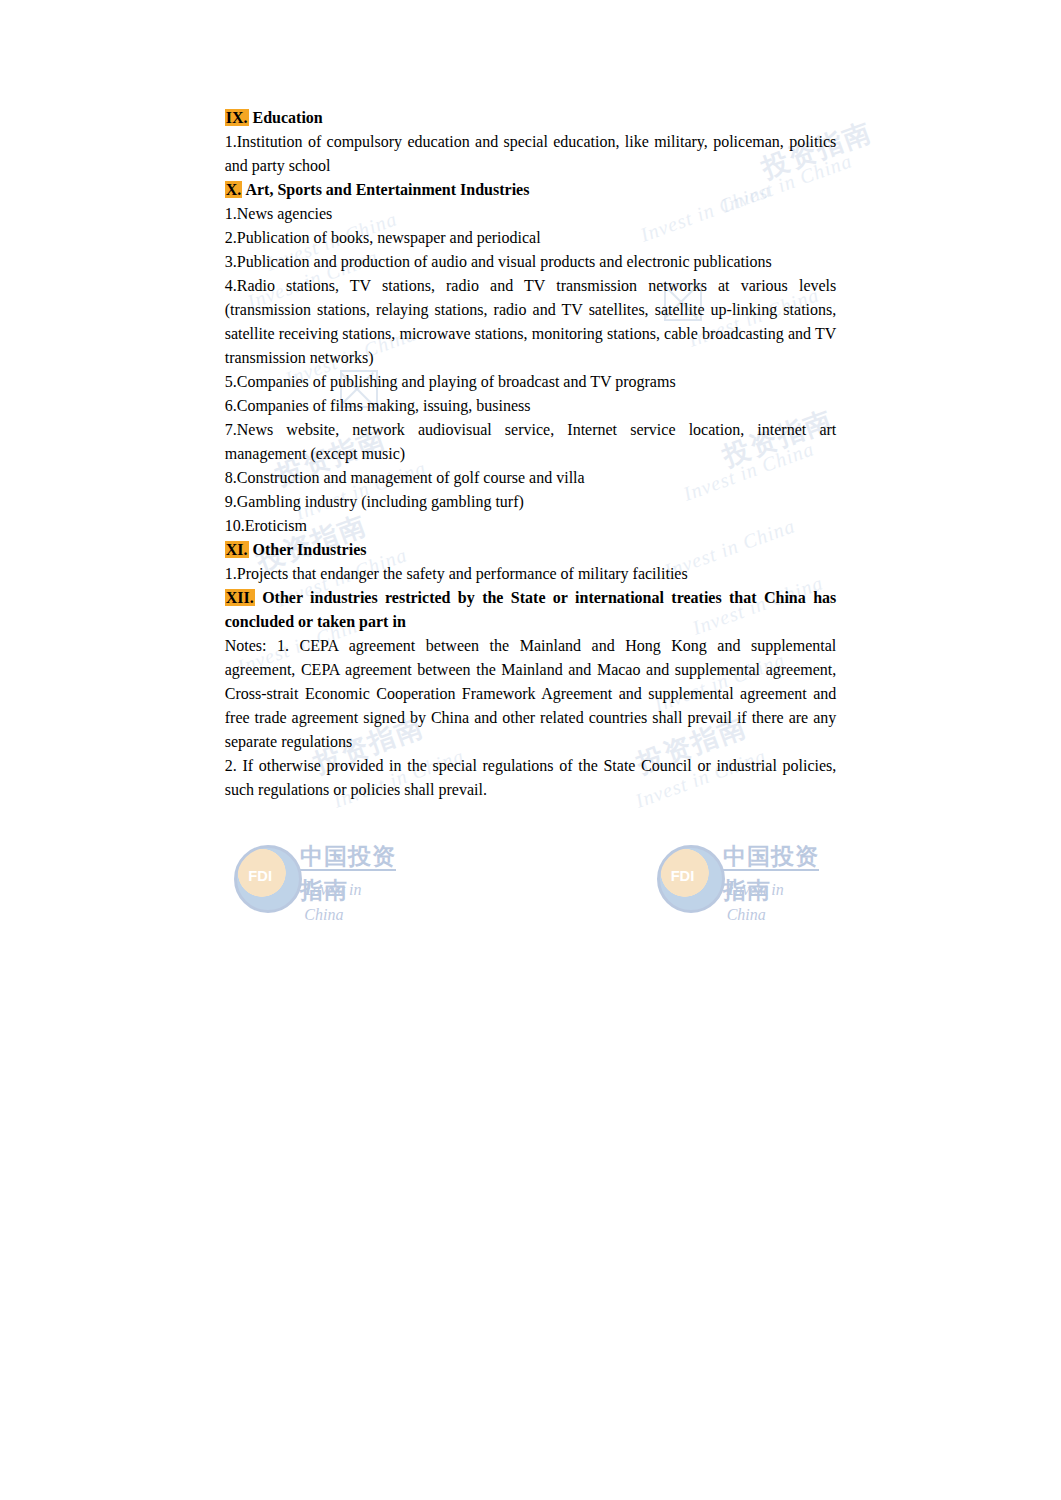投资指南
Invest in China
Invest in China
Invest in China
Invest in China
Invest in China
Invest in China
投资指南
Invest in China
投资指南
Invest in China
投资指南
Invest in China
Invest in China
Invest in China
Invest in China
Invest in China
FDI
中国投资指南
Invest in China
FDI
中国投资指南
Invest in China
投资指南
Invest in China
投资指南
Invest in China
IX. Education
1.Institution of compulsory education and special education, like military, policeman, politics and party school
X. Art, Sports and Entertainment Industries
1.News agencies
2.Publication of books, newspaper and periodical
3.Publication and production of audio and visual products and electronic publications
4.Radio stations, TV stations, radio and TV transmission networks at various levels (transmission stations, relaying stations, radio and TV satellites, satellite up-linking stations, satellite receiving stations, microwave stations, monitoring stations, cable broadcasting and TV transmission networks)
5.Companies of publishing and playing of broadcast and TV programs
6.Companies of films making, issuing, business
7.News website, network audiovisual service, Internet service location, internet art management (except music)
8.Construction and management of golf course and villa
9.Gambling industry (including gambling turf)
10.Eroticism
XI. Other Industries
1.Projects that endanger the safety and performance of military facilities
XII. Other industries restricted by the State or international treaties that China has concluded or taken part in
Notes: 1. CEPA agreement between the Mainland and Hong Kong and supplemental agreement, CEPA agreement between the Mainland and Macao and supplemental agreement, Cross-strait Economic Cooperation Framework Agreement and supplemental agreement and free trade agreement signed by China and other related countries shall prevail if there are any separate regulations
2. If otherwise provided in the special regulations of the State Council or industrial policies, such regulations or policies shall prevail.